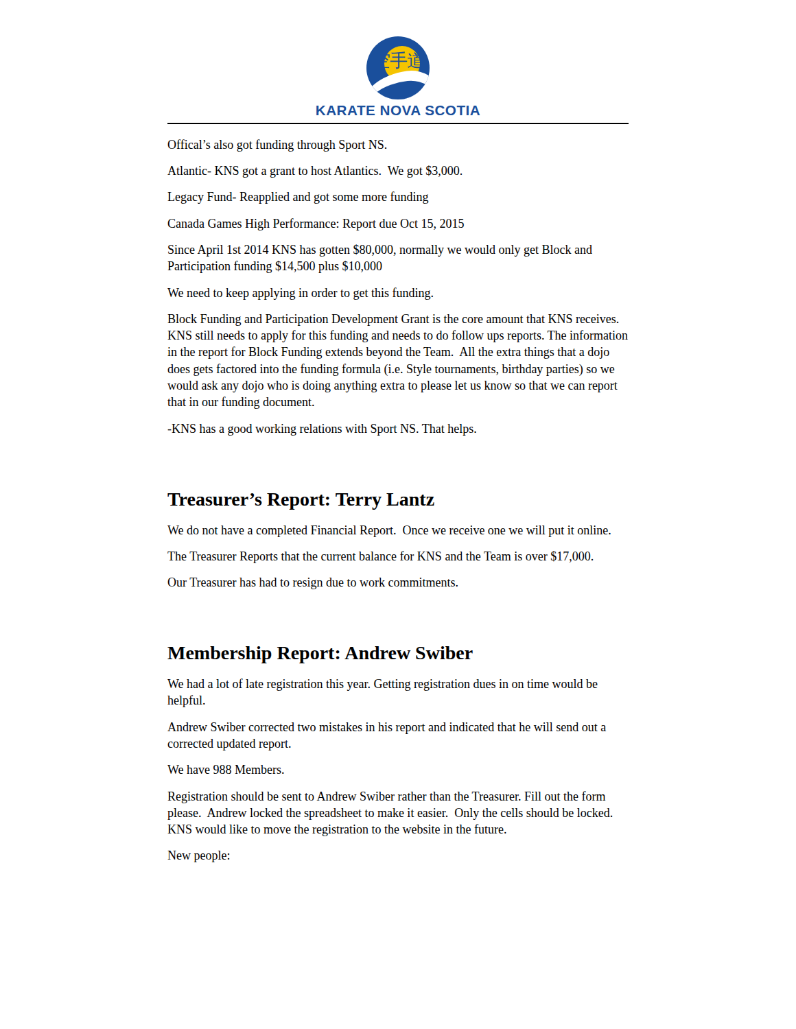空手道
KARATE NOVA SCOTIA
Offical’s also got funding through Sport NS.
Atlantic- KNS got a grant to host Atlantics. We got $3,000.
Legacy Fund- Reapplied and got some more funding
Canada Games High Performance: Report due Oct 15, 2015
Since April 1st 2014 KNS has gotten $80,000, normally we would only get Block and Participation funding $14,500 plus $10,000
We need to keep applying in order to get this funding.
Block Funding and Participation Development Grant is the core amount that KNS receives. KNS still needs to apply for this funding and needs to do follow ups reports. The information in the report for Block Funding extends beyond the Team. All the extra things that a dojo does gets factored into the funding formula (i.e. Style tournaments, birthday parties) so we would ask any dojo who is doing anything extra to please let us know so that we can report that in our funding document.
-KNS has a good working relations with Sport NS. That helps.
Treasurer’s Report: Terry Lantz
We do not have a completed Financial Report. Once we receive one we will put it online.
The Treasurer Reports that the current balance for KNS and the Team is over $17,000.
Our Treasurer has had to resign due to work commitments.
Membership Report: Andrew Swiber
We had a lot of late registration this year. Getting registration dues in on time would be helpful.
Andrew Swiber corrected two mistakes in his report and indicated that he will send out a corrected updated report.
We have 988 Members.
Registration should be sent to Andrew Swiber rather than the Treasurer. Fill out the form please. Andrew locked the spreadsheet to make it easier. Only the cells should be locked. KNS would like to move the registration to the website in the future.
New people: